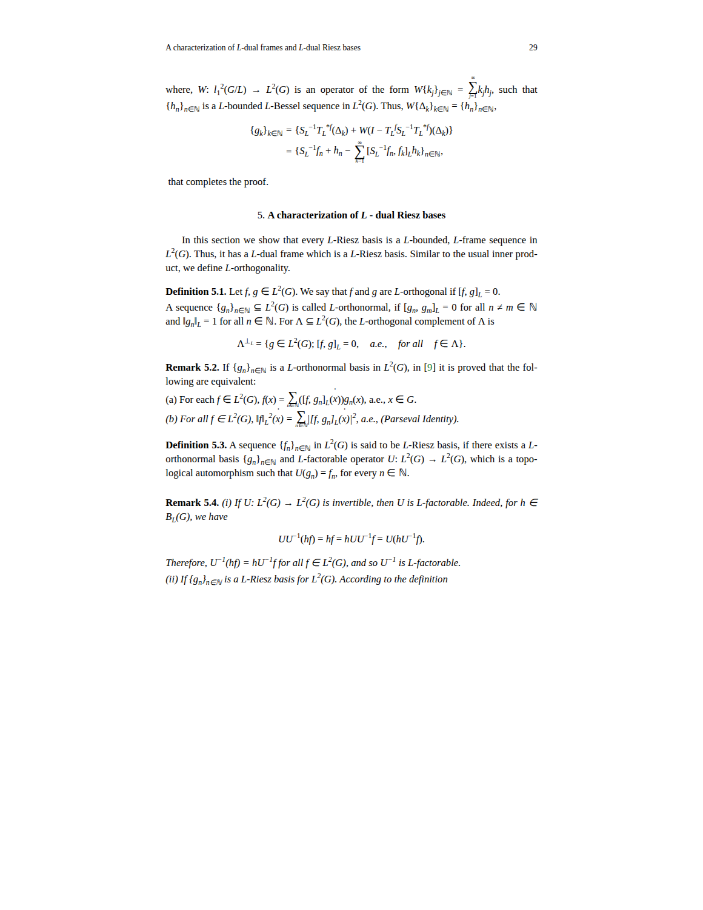A characterization of L-dual frames and L-dual Riesz bases 29
where, W: l12(G/L) → L2(G) is an operator of the form W{kj}j∈ℕ = ∞∑j=1 kjhj, such that {hn}n∈ℕ is a L-bounded L-Bessel sequence in L2(G). Thus, W{Δk}k∈ℕ = {hn}n∈ℕ,
{gk}k∈ℕ
=
{SL−1TL*f(Δk) + W(I − TLfSL−1TL*f)(Δk)}
=
{SL−1fn + hn − ∞∑k=1[SL−1fn, fk]Lhk}n∈ℕ,
that completes the proof.
5. A characterization of L - dual Riesz bases
In this section we show that every L-Riesz basis is a L-bounded, L-frame sequence in L2(G). Thus, it has a L-dual frame which is a L-Riesz basis. Similar to the usual inner product, we define L-orthogonality.
Definition 5.1. Let f, g ∈ L2(G). We say that f and g are L-orthogonal if [f, g]L = 0.
A sequence {gn}n∈ℕ ⊆ L2(G) is called L-orthonormal, if [gn, gm]L = 0 for all n ≠ m ∈ ℕ and ‖gn‖L = 1 for all n ∈ ℕ. For Λ ⊆ L2(G), the L-orthogonal complement of Λ is
Λ⊥L = {g ∈ L2(G); [f, g]L = 0, a.e., for all f ∈ Λ}.
Remark 5.2. If {gn}n∈ℕ is a L-orthonormal basis in L2(G), in [9] it is proved that the following are equivalent:
(a) For each f ∈ L2(G), f(x) = ∑n∈ℕ([f, gn]L(x))gn(x), a.e., x ∈ G.
(b) For all f ∈ L2(G), ‖f‖L2(x) = ∑n∈ℕ|[f, gn]L(x)|2, a.e., (Parseval Identity).
Definition 5.3. A sequence {fn}n∈ℕ in L2(G) is said to be L-Riesz basis, if there exists a L-orthonormal basis {gn}n∈ℕ and L-factorable operator U: L2(G) → L2(G), which is a topological automorphism such that U(gn) = fn, for every n ∈ ℕ.
Remark 5.4. (i) If U: L2(G) → L2(G) is invertible, then U is L-factorable. Indeed, for h ∈ BL(G), we have
UU−1(hf) = hf = hUU−1f = U(hU−1f).
Therefore, U−1(hf) = hU−1f for all f ∈ L2(G), and so U−1 is L-factorable.
(ii) If {gn}n∈ℕ is a L-Riesz basis for L2(G). According to the definition